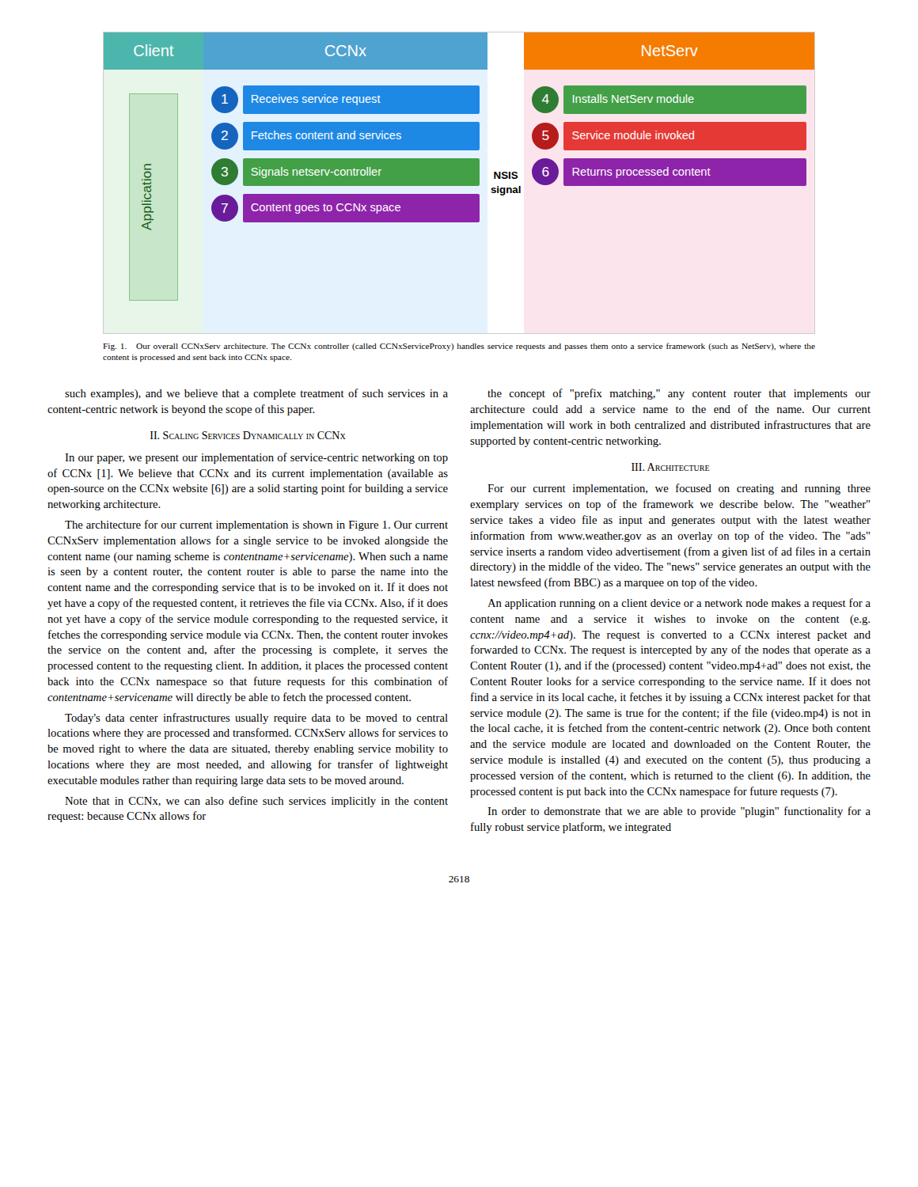Client
Application
CCNx
1
Receives service request
2
Fetches content and services
3
Signals netserv-controller
7
Content goes to CCNx space
NSIS
signal
NetServ
4
Installs NetServ module
5
Service module invoked
6
Returns processed content
Fig. 1. Our overall CCNxServ architecture. The CCNx controller (called CCNxServiceProxy) handles service requests and passes them onto a service framework (such as NetServ), where the content is processed and sent back into CCNx space.
such examples), and we believe that a complete treatment of such services in a content-centric network is beyond the scope of this paper.
II. Scaling Services Dynamically in CCNx
In our paper, we present our implementation of service-centric networking on top of CCNx [1]. We believe that CCNx and its current implementation (available as open-source on the CCNx website [6]) are a solid starting point for building a service networking architecture.
The architecture for our current implementation is shown in Figure 1. Our current CCNxServ implementation allows for a single service to be invoked alongside the content name (our naming scheme is contentname+servicename). When such a name is seen by a content router, the content router is able to parse the name into the content name and the corresponding service that is to be invoked on it. If it does not yet have a copy of the requested content, it retrieves the file via CCNx. Also, if it does not yet have a copy of the service module corresponding to the requested service, it fetches the corresponding service module via CCNx. Then, the content router invokes the service on the content and, after the processing is complete, it serves the processed content to the requesting client. In addition, it places the processed content back into the CCNx namespace so that future requests for this combination of contentname+servicename will directly be able to fetch the processed content.
Today's data center infrastructures usually require data to be moved to central locations where they are processed and transformed. CCNxServ allows for services to be moved right to where the data are situated, thereby enabling service mobility to locations where they are most needed, and allowing for transfer of lightweight executable modules rather than requiring large data sets to be moved around.
Note that in CCNx, we can also define such services implicitly in the content request: because CCNx allows for
the concept of "prefix matching," any content router that implements our architecture could add a service name to the end of the name. Our current implementation will work in both centralized and distributed infrastructures that are supported by content-centric networking.
III. Architecture
For our current implementation, we focused on creating and running three exemplary services on top of the framework we describe below. The "weather" service takes a video file as input and generates output with the latest weather information from www.weather.gov as an overlay on top of the video. The "ads" service inserts a random video advertisement (from a given list of ad files in a certain directory) in the middle of the video. The "news" service generates an output with the latest newsfeed (from BBC) as a marquee on top of the video.
An application running on a client device or a network node makes a request for a content name and a service it wishes to invoke on the content (e.g. ccnx://video.mp4+ad). The request is converted to a CCNx interest packet and forwarded to CCNx. The request is intercepted by any of the nodes that operate as a Content Router (1), and if the (processed) content "video.mp4+ad" does not exist, the Content Router looks for a service corresponding to the service name. If it does not find a service in its local cache, it fetches it by issuing a CCNx interest packet for that service module (2). The same is true for the content; if the file (video.mp4) is not in the local cache, it is fetched from the content-centric network (2). Once both content and the service module are located and downloaded on the Content Router, the service module is installed (4) and executed on the content (5), thus producing a processed version of the content, which is returned to the client (6). In addition, the processed content is put back into the CCNx namespace for future requests (7).
In order to demonstrate that we are able to provide "plugin" functionality for a fully robust service platform, we integrated
2618